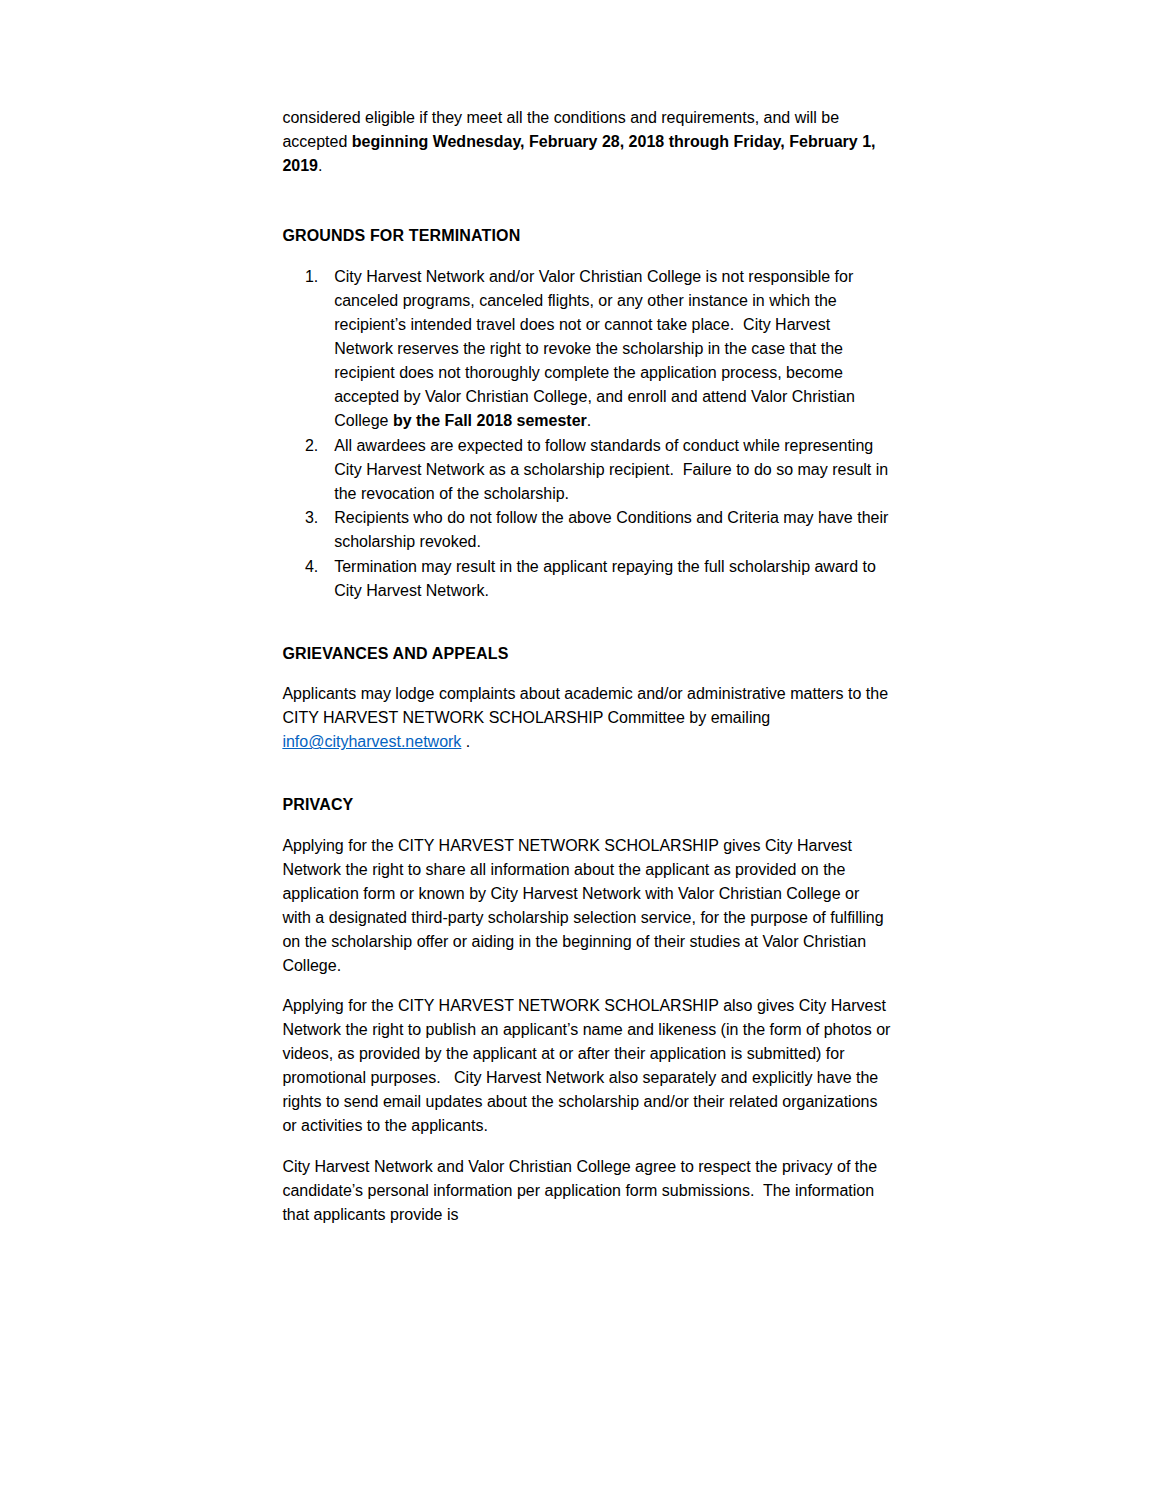considered eligible if they meet all the conditions and requirements, and will be accepted beginning Wednesday, February 28, 2018 through Friday, February 1, 2019.
GROUNDS FOR TERMINATION
City Harvest Network and/or Valor Christian College is not responsible for canceled programs, canceled flights, or any other instance in which the recipient’s intended travel does not or cannot take place. City Harvest Network reserves the right to revoke the scholarship in the case that the recipient does not thoroughly complete the application process, become accepted by Valor Christian College, and enroll and attend Valor Christian College by the Fall 2018 semester.
All awardees are expected to follow standards of conduct while representing City Harvest Network as a scholarship recipient. Failure to do so may result in the revocation of the scholarship.
Recipients who do not follow the above Conditions and Criteria may have their scholarship revoked.
Termination may result in the applicant repaying the full scholarship award to City Harvest Network.
GRIEVANCES AND APPEALS
Applicants may lodge complaints about academic and/or administrative matters to the CITY HARVEST NETWORK SCHOLARSHIP Committee by emailing info@cityharvest.network .
PRIVACY
Applying for the CITY HARVEST NETWORK SCHOLARSHIP gives City Harvest Network the right to share all information about the applicant as provided on the application form or known by City Harvest Network with Valor Christian College or with a designated third-party scholarship selection service, for the purpose of fulfilling on the scholarship offer or aiding in the beginning of their studies at Valor Christian College.
Applying for the CITY HARVEST NETWORK SCHOLARSHIP also gives City Harvest Network the right to publish an applicant’s name and likeness (in the form of photos or videos, as provided by the applicant at or after their application is submitted) for promotional purposes. City Harvest Network also separately and explicitly have the rights to send email updates about the scholarship and/or their related organizations or activities to the applicants.
City Harvest Network and Valor Christian College agree to respect the privacy of the candidate’s personal information per application form submissions. The information that applicants provide is